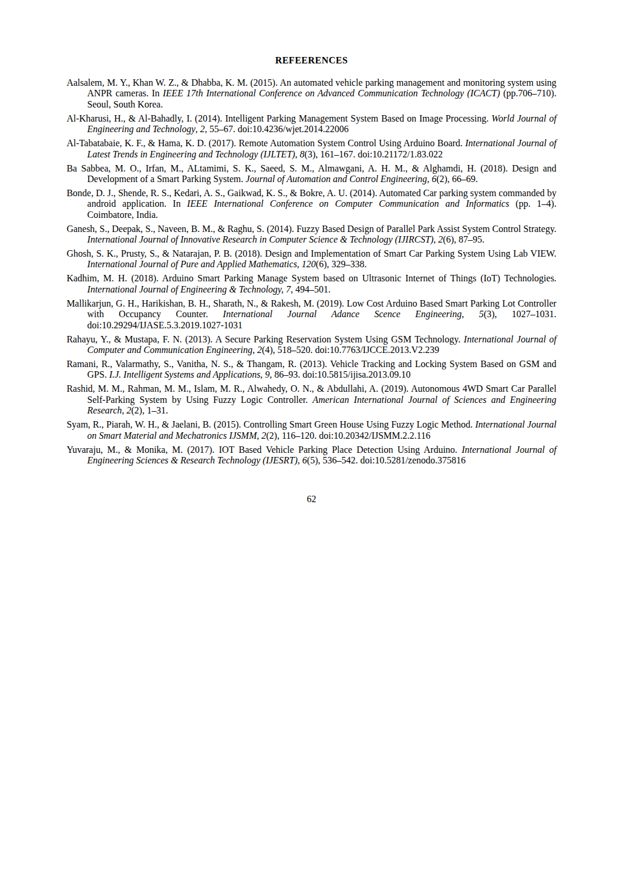REFEERENCES
Aalsalem, M. Y., Khan W. Z., & Dhabba, K. M. (2015). An automated vehicle parking management and monitoring system using ANPR cameras. In IEEE 17th International Conference on Advanced Communication Technology (ICACT) (pp.706–710). Seoul, South Korea.
Al-Kharusi, H., & Al-Bahadly, I. (2014). Intelligent Parking Management System Based on Image Processing. World Journal of Engineering and Technology, 2, 55–67. doi:10.4236/wjet.2014.22006
Al-Tabatabaie, K. F., & Hama, K. D. (2017). Remote Automation System Control Using Arduino Board. International Journal of Latest Trends in Engineering and Technology (IJLTET), 8(3), 161–167. doi:10.21172/1.83.022
Ba Sabbea, M. O., Irfan, M., ALtamimi, S. K., Saeed, S. M., Almawgani, A. H. M., & Alghamdi, H. (2018). Design and Development of a Smart Parking System. Journal of Automation and Control Engineering, 6(2), 66–69.
Bonde, D. J., Shende, R. S., Kedari, A. S., Gaikwad, K. S., & Bokre, A. U. (2014). Automated Car parking system commanded by android application. In IEEE International Conference on Computer Communication and Informatics (pp. 1–4). Coimbatore, India.
Ganesh, S., Deepak, S., Naveen, B. M., & Raghu, S. (2014). Fuzzy Based Design of Parallel Park Assist System Control Strategy. International Journal of Innovative Research in Computer Science & Technology (IJIRCST), 2(6), 87–95.
Ghosh, S. K., Prusty, S., & Natarajan, P. B. (2018). Design and Implementation of Smart Car Parking System Using Lab VIEW. International Journal of Pure and Applied Mathematics, 120(6), 329–338.
Kadhim, M. H. (2018). Arduino Smart Parking Manage System based on Ultrasonic Internet of Things (IoT) Technologies. International Journal of Engineering & Technology, 7, 494–501.
Mallikarjun, G. H., Harikishan, B. H., Sharath, N., & Rakesh, M. (2019). Low Cost Arduino Based Smart Parking Lot Controller with Occupancy Counter. International Journal Adance Scence Engineering, 5(3), 1027–1031. doi:10.29294/IJASE.5.3.2019.1027-1031
Rahayu, Y., & Mustapa, F. N. (2013). A Secure Parking Reservation System Using GSM Technology. International Journal of Computer and Communication Engineering, 2(4), 518–520. doi:10.7763/IJCCE.2013.V2.239
Ramani, R., Valarmathy, S., Vanitha, N. S., & Thangam, R. (2013). Vehicle Tracking and Locking System Based on GSM and GPS. I.J. Intelligent Systems and Applications, 9, 86–93. doi:10.5815/ijisa.2013.09.10
Rashid, M. M., Rahman, M. M., Islam, M. R., Alwahedy, O. N., & Abdullahi, A. (2019). Autonomous 4WD Smart Car Parallel Self-Parking System by Using Fuzzy Logic Controller. American International Journal of Sciences and Engineering Research, 2(2), 1–31.
Syam, R., Piarah, W. H., & Jaelani, B. (2015). Controlling Smart Green House Using Fuzzy Logic Method. International Journal on Smart Material and Mechatronics IJSMM, 2(2), 116–120. doi:10.20342/IJSMM.2.2.116
Yuvaraju, M., & Monika, M. (2017). IOT Based Vehicle Parking Place Detection Using Arduino. International Journal of Engineering Sciences & Research Technology (IJESRT), 6(5), 536–542. doi:10.5281/zenodo.375816
62